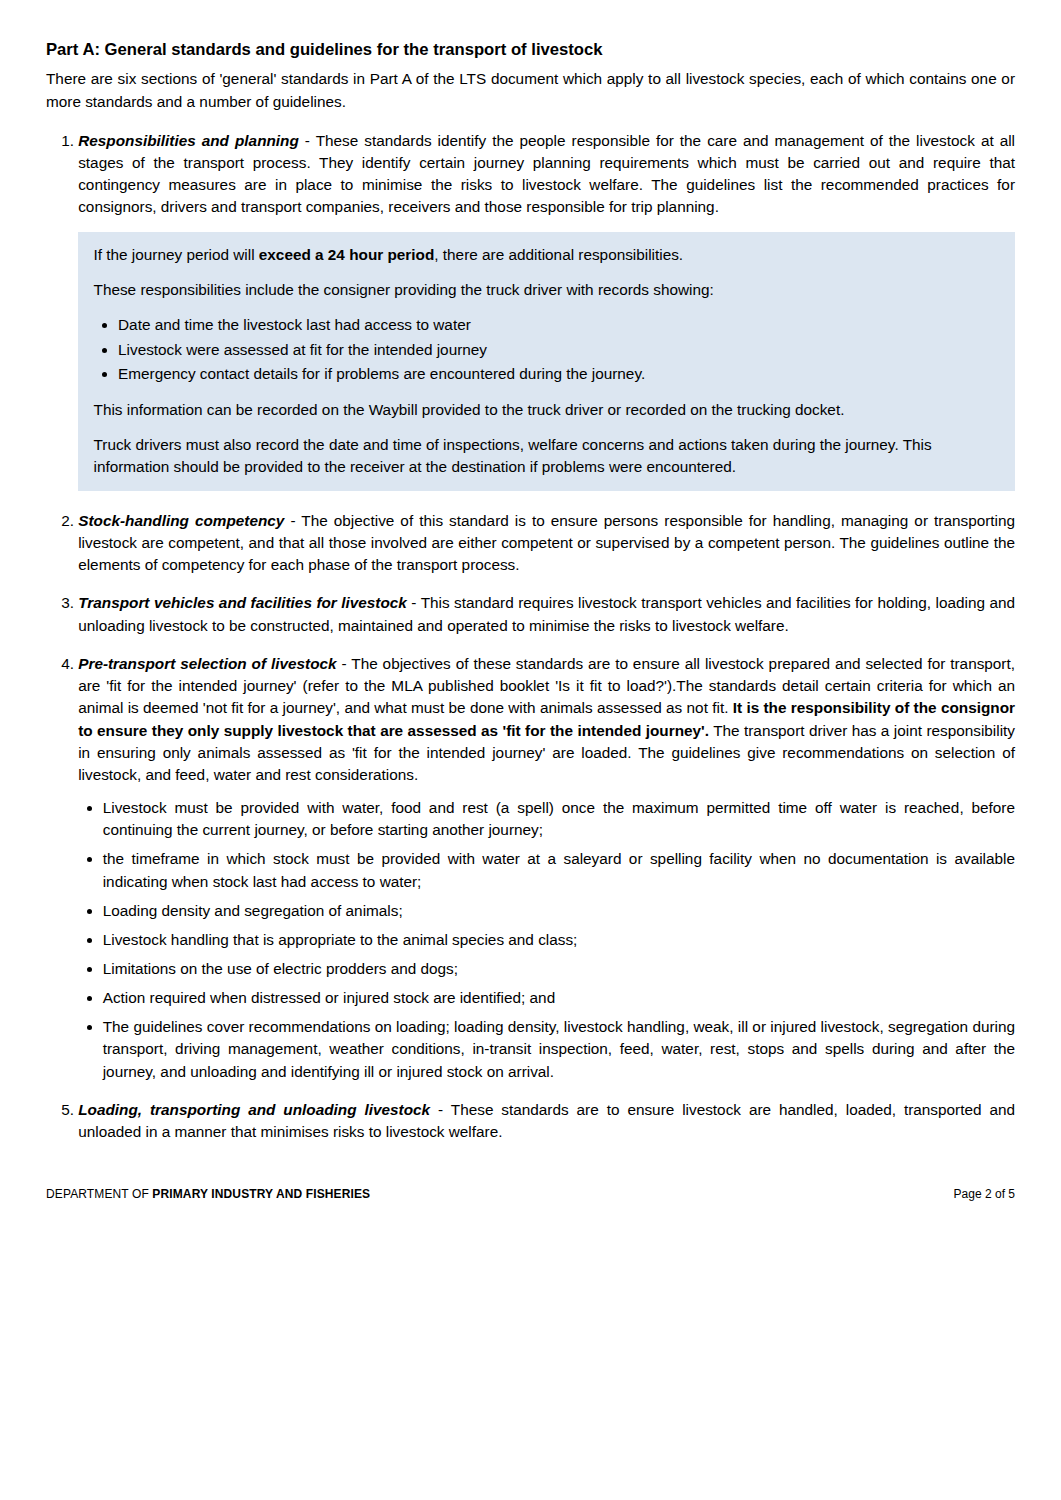Part A: General standards and guidelines for the transport of livestock
There are six sections of 'general' standards in Part A of the LTS document which apply to all livestock species, each of which contains one or more standards and a number of guidelines.
Responsibilities and planning - These standards identify the people responsible for the care and management of the livestock at all stages of the transport process. They identify certain journey planning requirements which must be carried out and require that contingency measures are in place to minimise the risks to livestock welfare. The guidelines list the recommended practices for consignors, drivers and transport companies, receivers and those responsible for trip planning.
If the journey period will exceed a 24 hour period, there are additional responsibilities.
These responsibilities include the consigner providing the truck driver with records showing:
Date and time the livestock last had access to water
Livestock were assessed at fit for the intended journey
Emergency contact details for if problems are encountered during the journey.
This information can be recorded on the Waybill provided to the truck driver or recorded on the trucking docket.
Truck drivers must also record the date and time of inspections, welfare concerns and actions taken during the journey. This information should be provided to the receiver at the destination if problems were encountered.
Stock-handling competency - The objective of this standard is to ensure persons responsible for handling, managing or transporting livestock are competent, and that all those involved are either competent or supervised by a competent person. The guidelines outline the elements of competency for each phase of the transport process.
Transport vehicles and facilities for livestock - This standard requires livestock transport vehicles and facilities for holding, loading and unloading livestock to be constructed, maintained and operated to minimise the risks to livestock welfare.
Pre-transport selection of livestock - The objectives of these standards are to ensure all livestock prepared and selected for transport, are 'fit for the intended journey' (refer to the MLA published booklet 'Is it fit to load?').The standards detail certain criteria for which an animal is deemed 'not fit for a journey', and what must be done with animals assessed as not fit. It is the responsibility of the consignor to ensure they only supply livestock that are assessed as 'fit for the intended journey'. The transport driver has a joint responsibility in ensuring only animals assessed as 'fit for the intended journey' are loaded. The guidelines give recommendations on selection of livestock, and feed, water and rest considerations.
Livestock must be provided with water, food and rest (a spell) once the maximum permitted time off water is reached, before continuing the current journey, or before starting another journey;
the timeframe in which stock must be provided with water at a saleyard or spelling facility when no documentation is available indicating when stock last had access to water;
Loading density and segregation of animals;
Livestock handling that is appropriate to the animal species and class;
Limitations on the use of electric prodders and dogs;
Action required when distressed or injured stock are identified; and
The guidelines cover recommendations on loading; loading density, livestock handling, weak, ill or injured livestock, segregation during transport, driving management, weather conditions, in-transit inspection, feed, water, rest, stops and spells during and after the journey, and unloading and identifying ill or injured stock on arrival.
Loading, transporting and unloading livestock - These standards are to ensure livestock are handled, loaded, transported and unloaded in a manner that minimises risks to livestock welfare.
DEPARTMENT OF PRIMARY INDUSTRY AND FISHERIES Page 2 of 5